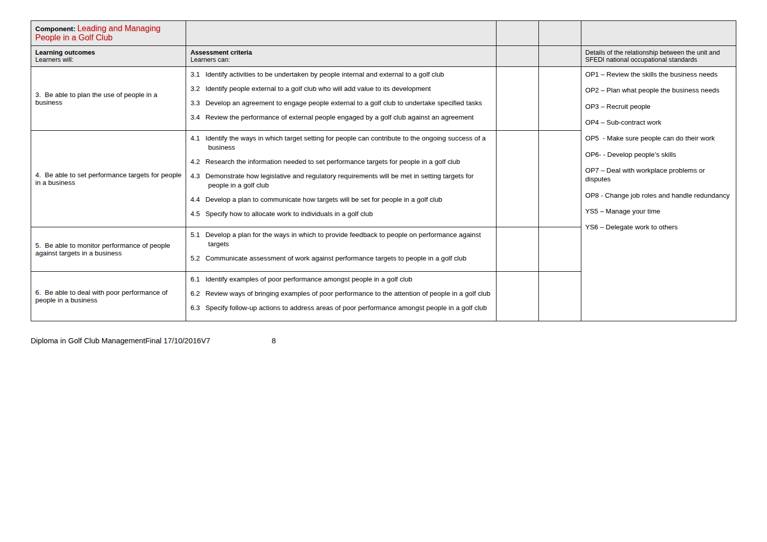| Component: Leading and Managing People in a Golf Club | | | | |
| Learning outcomes Learners will: | Assessment criteria Learners can: | | | Details of the relationship between the unit and SFEDI national occupational standards |
| 3. Be able to plan the use of people in a business | 3.1 Identify activities to be undertaken by people internal and external to a golf club 3.2 Identify people external to a golf club who will add value to its development 3.3 Develop an agreement to engage people external to a golf club to undertake specified tasks 3.4 Review the performance of external people engaged by a golf club against an agreement | | | OP1 – Review the skills the business needs OP2 – Plan what people the business needs OP3 – Recruit people OP4 – Sub-contract work OP5 - Make sure people can do their work OP6- - Develop people’s skills OP7 – Deal with workplace problems or disputes OP8 - Change job roles and handle redundancy YS5 – Manage your time YS6 – Delegate work to others |
| 4. Be able to set performance targets for people in a business | 4.1 Identify the ways in which target setting for people can contribute to the ongoing success of a business 4.2 Research the information needed to set performance targets for people in a golf club 4.3 Demonstrate how legislative and regulatory requirements will be met in setting targets for people in a golf club 4.4 Develop a plan to communicate how targets will be set for people in a golf club 4.5 Specify how to allocate work to individuals in a golf club | | |
| 5. Be able to monitor performance of people against targets in a business | 5.1 Develop a plan for the ways in which to provide feedback to people on performance against targets 5.2 Communicate assessment of work against performance targets to people in a golf club | | |
| 6. Be able to deal with poor performance of people in a business | 6.1 Identify examples of poor performance amongst people in a golf club 6.2 Review ways of bringing examples of poor performance to the attention of people in a golf club 6.3 Specify follow-up actions to address areas of poor performance amongst people in a golf club | | |
Diploma in Golf Club ManagementFinal 17/10/2016V7 8